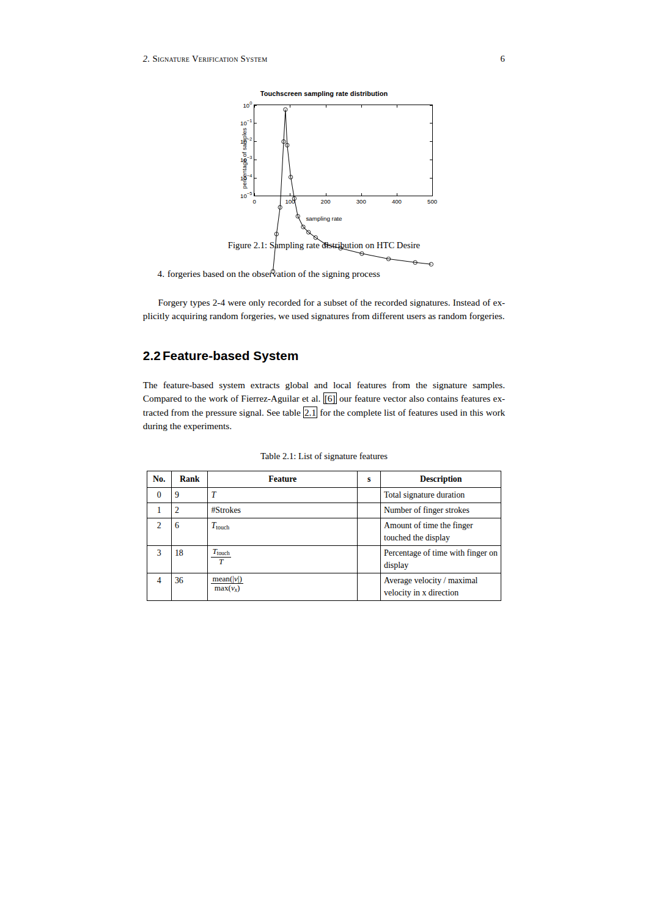2. Signature Verification System
6
Touchscreen sampling rate distribution
100
10−1
10−2
10−3
10−4
10−5
0
100
200
300
400
500
percentage of samples
sampling rate
Figure 2.1: Sampling rate distribution on HTC Desire
4. forgeries based on the observation of the signing process
Forgery types 2-4 were only recorded for a subset of the recorded signatures. Instead of explicitly acquiring random forgeries, we used signatures from different users as random forgeries.
2.2 Feature-based System
The feature-based system extracts global and local features from the signature samples. Compared to the work of Fierrez-Aguilar et al. [6] our feature vector also contains features extracted from the pressure signal. See table 2.1 for the complete list of features used in this work during the experiments.
Table 2.1: List of signature features
| No. | Rank | Feature | s | Description |
| --- | --- | --- | --- | --- |
| 0 | 9 | T | | Total signature duration |
| 1 | 2 | #Strokes | | Number of finger strokes |
| 2 | 6 | T touch | | Amount of time the finger touched the display |
| 3 | 18 | T touch T | | Percentage of time with finger on display |
| 4 | 36 | mean (/ v /) max ( v x ) | | Average velocity / maximal velocity in x direction |